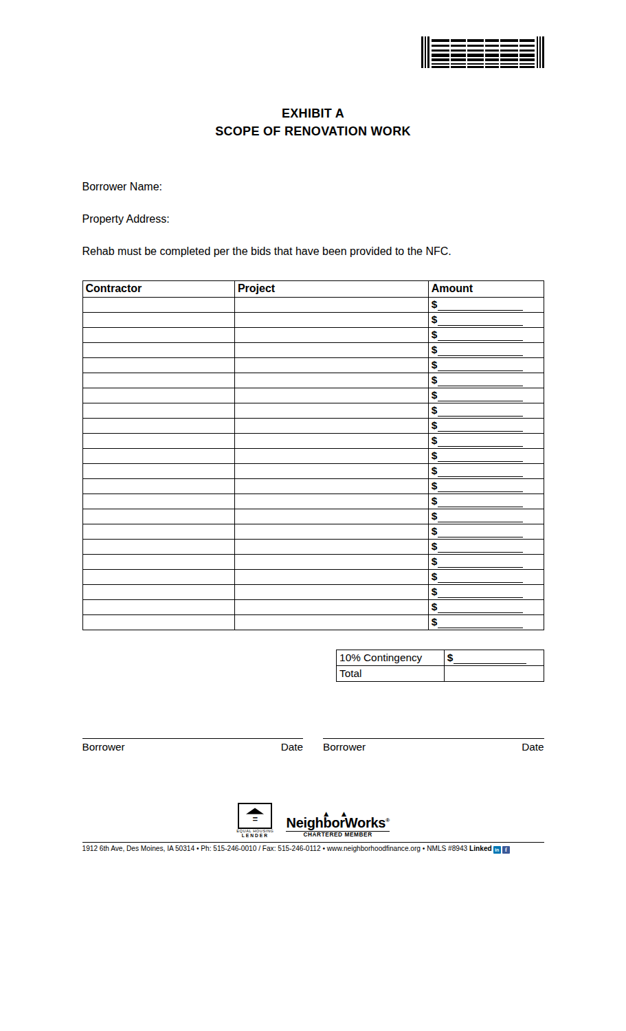EXHIBIT A
SCOPE OF RENOVATION WORK
Borrower Name:
Property Address:
Rehab must be completed per the bids that have been provided to the NFC.
| Contractor | Project | Amount |
| --- | --- | --- |
| | | $ |
| | | $ |
| | | $ |
| | | $ |
| | | $ |
| | | $ |
| | | $ |
| | | $ |
| | | $ |
| | | $ |
| | | $ |
| | | $ |
| | | $ |
| | | $ |
| | | $ |
| | | $ |
| | | $ |
| | | $ |
| | | $ |
| | | $ |
| | | $ |
| | | $ |
| 10% Contingency | $ |
| Total | |
Borrower Date
Borrower Date
EQUAL HOUSING
LENDER
▲▲
NeighborWorks®
CHARTERED MEMBER
1912 6th Ave, Des Moines, IA 50314 • Ph: 515-246-0010 / Fax: 515-246-0112 • www.neighborhoodfinance.org • NMLS #8943 Linked in f